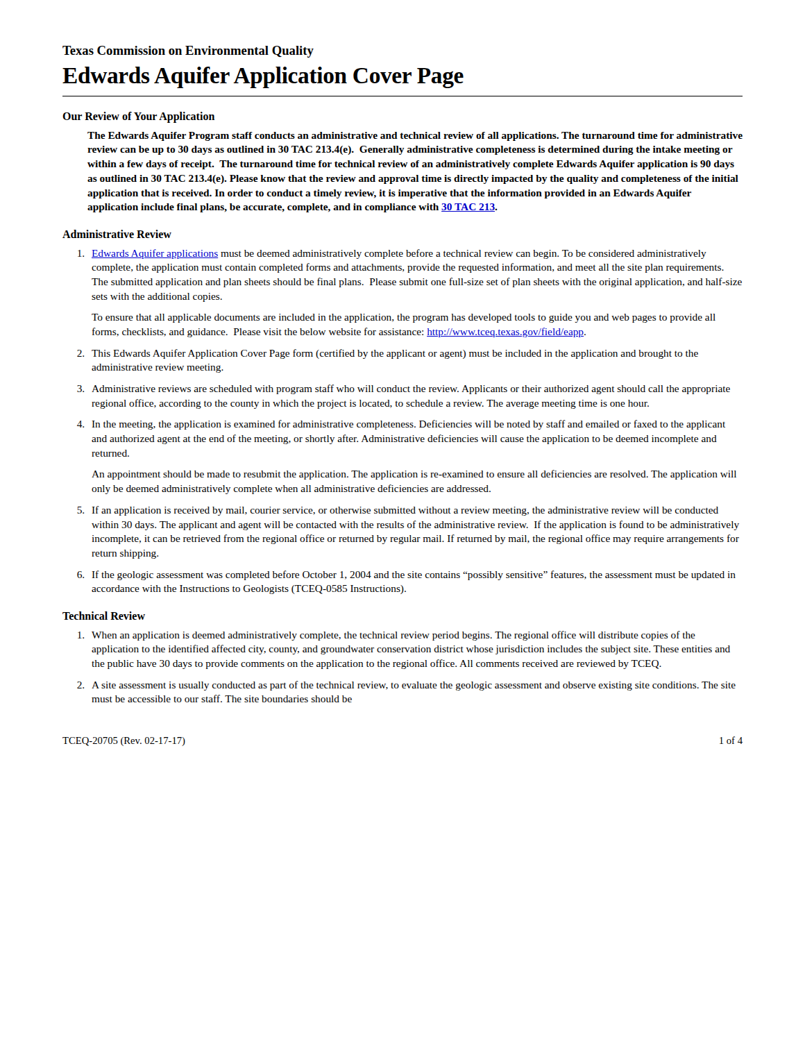Texas Commission on Environmental Quality
Edwards Aquifer Application Cover Page
Our Review of Your Application
The Edwards Aquifer Program staff conducts an administrative and technical review of all applications. The turnaround time for administrative review can be up to 30 days as outlined in 30 TAC 213.4(e). Generally administrative completeness is determined during the intake meeting or within a few days of receipt. The turnaround time for technical review of an administratively complete Edwards Aquifer application is 90 days as outlined in 30 TAC 213.4(e). Please know that the review and approval time is directly impacted by the quality and completeness of the initial application that is received. In order to conduct a timely review, it is imperative that the information provided in an Edwards Aquifer application include final plans, be accurate, complete, and in compliance with 30 TAC 213.
Administrative Review
Edwards Aquifer applications must be deemed administratively complete before a technical review can begin. To be considered administratively complete, the application must contain completed forms and attachments, provide the requested information, and meet all the site plan requirements. The submitted application and plan sheets should be final plans. Please submit one full-size set of plan sheets with the original application, and half-size sets with the additional copies.
To ensure that all applicable documents are included in the application, the program has developed tools to guide you and web pages to provide all forms, checklists, and guidance. Please visit the below website for assistance: http://www.tceq.texas.gov/field/eapp.
This Edwards Aquifer Application Cover Page form (certified by the applicant or agent) must be included in the application and brought to the administrative review meeting.
Administrative reviews are scheduled with program staff who will conduct the review. Applicants or their authorized agent should call the appropriate regional office, according to the county in which the project is located, to schedule a review. The average meeting time is one hour.
In the meeting, the application is examined for administrative completeness. Deficiencies will be noted by staff and emailed or faxed to the applicant and authorized agent at the end of the meeting, or shortly after. Administrative deficiencies will cause the application to be deemed incomplete and returned.
An appointment should be made to resubmit the application. The application is re-examined to ensure all deficiencies are resolved. The application will only be deemed administratively complete when all administrative deficiencies are addressed.
If an application is received by mail, courier service, or otherwise submitted without a review meeting, the administrative review will be conducted within 30 days. The applicant and agent will be contacted with the results of the administrative review. If the application is found to be administratively incomplete, it can be retrieved from the regional office or returned by regular mail. If returned by mail, the regional office may require arrangements for return shipping.
If the geologic assessment was completed before October 1, 2004 and the site contains “possibly sensitive” features, the assessment must be updated in accordance with the Instructions to Geologists (TCEQ-0585 Instructions).
Technical Review
When an application is deemed administratively complete, the technical review period begins. The regional office will distribute copies of the application to the identified affected city, county, and groundwater conservation district whose jurisdiction includes the subject site. These entities and the public have 30 days to provide comments on the application to the regional office. All comments received are reviewed by TCEQ.
A site assessment is usually conducted as part of the technical review, to evaluate the geologic assessment and observe existing site conditions. The site must be accessible to our staff. The site boundaries should be
TCEQ-20705 (Rev. 02-17-17) 1 of 4